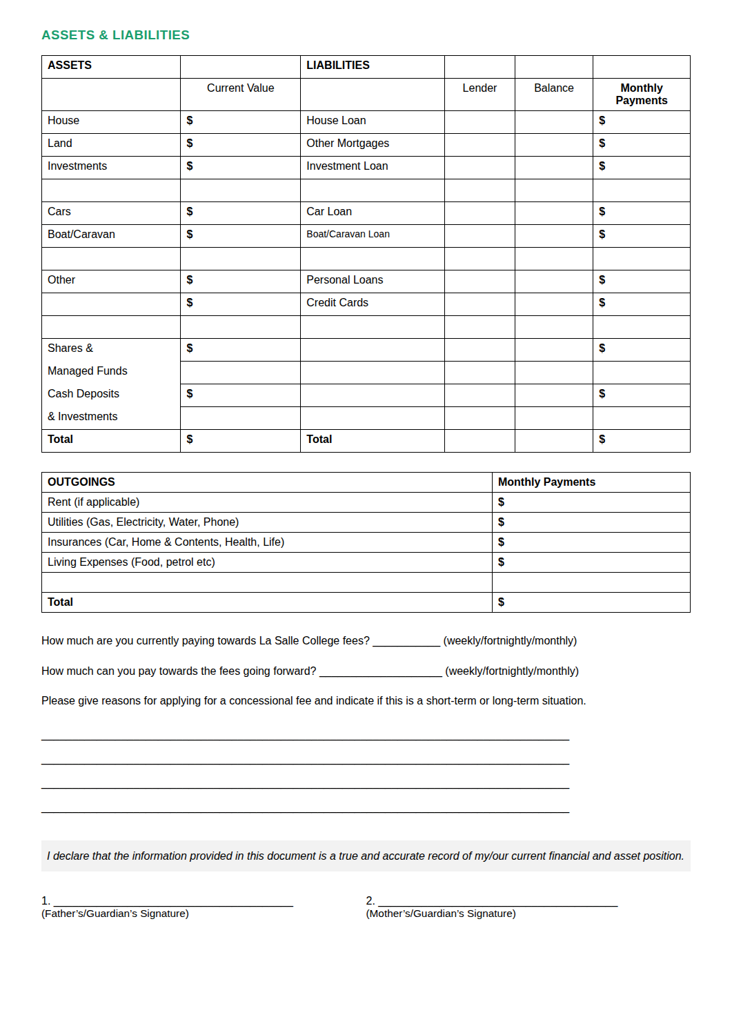ASSETS & LIABILITIES
| ASSETS | | LIABILITIES | | | |
| | Current Value | | Lender | Balance | Monthly Payments |
| House | $ | House Loan | | | $ |
| Land | $ | Other Mortgages | | | $ |
| Investments | $ | Investment Loan | | | $ |
| Cars | $ | Car Loan | | | $ |
| Boat/Caravan | $ | Boat/Caravan Loan | | | $ |
| Other | $ | Personal Loans | | | $ |
| | $ | Credit Cards | | | $ |
| Shares & | $ | | | | $ |
| Managed Funds | | | | | |
| Cash Deposits | $ | | | | $ |
| & Investments | | | | | |
| Total | $ | Total | | | $ |
| OUTGOINGS | Monthly Payments |
| Rent (if applicable) | $ |
| Utilities (Gas, Electricity, Water, Phone) | $ |
| Insurances (Car, Home & Contents, Health, Life) | $ |
| Living Expenses (Food, petrol etc) | $ |
| Total | $ |
How much are you currently paying towards La Salle College fees? ___________ (weekly/fortnightly/monthly)
How much can you pay towards the fees going forward? ____________________ (weekly/fortnightly/monthly)
Please give reasons for applying for a concessional fee and indicate if this is a short-term or long-term situation.
______________________________________________________________________________________
______________________________________________________________________________________
______________________________________________________________________________________
______________________________________________________________________________________
I declare that the information provided in this document is a true and accurate record of my/our current financial and asset position.
| 1. _______________________________________ | 2. _______________________________________ |
| (Father’s/Guardian’s Signature) | (Mother’s/Guardian’s Signature) |